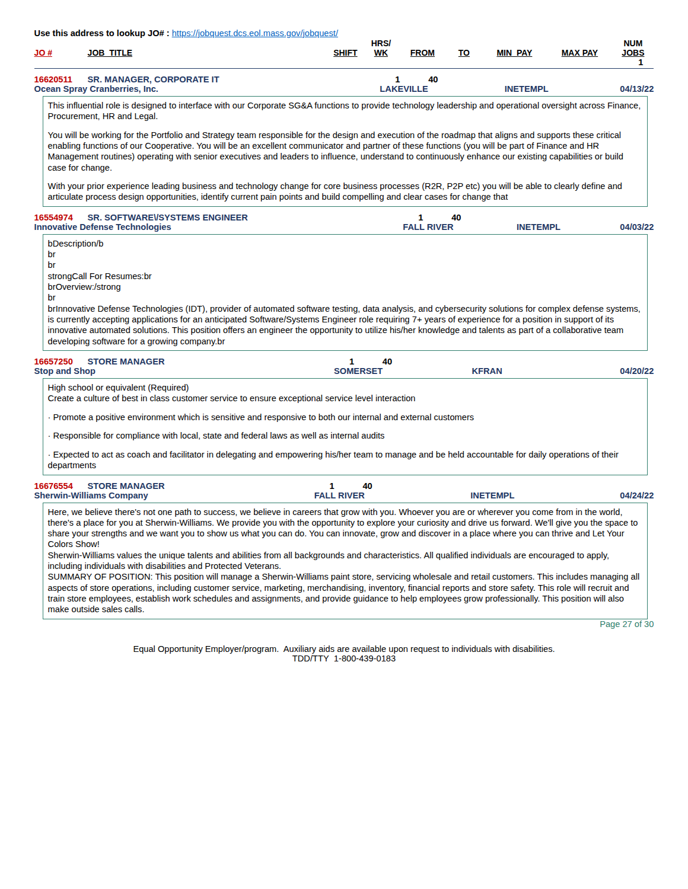Use this address to lookup JO# : https://jobquest.dcs.eol.mass.gov/jobquest/
| | | | HRS/ | | | | | NUM |
| JO # | JOB_TITLE | SHIFT | WK | FROM | TO | MIN_PAY | MAX PAY | JOBS |
1
| 16620511 | SR. MANAGER, CORPORATE IT | 1 | 40 | | | | | |
| Ocean Spray Cranberries, Inc. | LAKEVILLE | INETEMPL | 04/13/22 |
This influential role is designed to interface with our Corporate SG&A functions to provide technology leadership and operational oversight across Finance, Procurement, HR and Legal.
You will be working for the Portfolio and Strategy team responsible for the design and execution of the roadmap that aligns and supports these critical enabling functions of our Cooperative. You will be an excellent communicator and partner of these functions (you will be part of Finance and HR Management routines) operating with senior executives and leaders to influence, understand to continuously enhance our existing capabilities or build case for change.
With your prior experience leading business and technology change for core business processes (R2R, P2P etc) you will be able to clearly define and articulate process design opportunities, identify current pain points and build compelling and clear cases for change that
| 16554974 | SR. SOFTWARE\/SYSTEMS ENGINEER | 1 | 40 | | | | | |
| Innovative Defense Technologies | FALL RIVER | INETEMPL | 04/03/22 |
bDescription/b
br
br
strongCall For Resumes:br
brOverview:/strong
br
brInnovative Defense Technologies (IDT), provider of automated software testing, data analysis, and cybersecurity solutions for complex defense systems, is currently accepting applications for an anticipated Software/Systems Engineer role requiring 7+ years of experience for a position in support of its innovative automated solutions. This position offers an engineer the opportunity to utilize his/her knowledge and talents as part of a collaborative team developing software for a growing company.br
| 16657250 | STORE MANAGER | 1 | 40 | | | | | |
| Stop and Shop | SOMERSET | KFRAN | 04/20/22 |
High school or equivalent (Required)
Create a culture of best in class customer service to ensure exceptional service level interaction
· Promote a positive environment which is sensitive and responsive to both our internal and external customers
· Responsible for compliance with local, state and federal laws as well as internal audits
· Expected to act as coach and facilitator in delegating and empowering his/her team to manage and be held accountable for daily operations of their departments
| 16676554 | STORE MANAGER | 1 | 40 | | | | | |
| Sherwin-Williams Company | FALL RIVER | INETEMPL | 04/24/22 |
Here, we believe there's not one path to success, we believe in careers that grow with you. Whoever you are or wherever you come from in the world, there's a place for you at Sherwin-Williams. We provide you with the opportunity to explore your curiosity and drive us forward. We'll give you the space to share your strengths and we want you to show us what you can do. You can innovate, grow and discover in a place where you can thrive and Let Your Colors Show!
Sherwin-Williams values the unique talents and abilities from all backgrounds and characteristics. All qualified individuals are encouraged to apply, including individuals with disabilities and Protected Veterans.
SUMMARY OF POSITION: This position will manage a Sherwin-Williams paint store, servicing wholesale and retail customers. This includes managing all aspects of store operations, including customer service, marketing, merchandising, inventory, financial reports and store safety. This role will recruit and train store employees, establish work schedules and assignments, and provide guidance to help employees grow professionally. This position will also make outside sales calls.
Page 27 of 30
Equal Opportunity Employer/program. Auxiliary aids are available upon request to individuals with disabilities.
TDD/TTY 1-800-439-0183